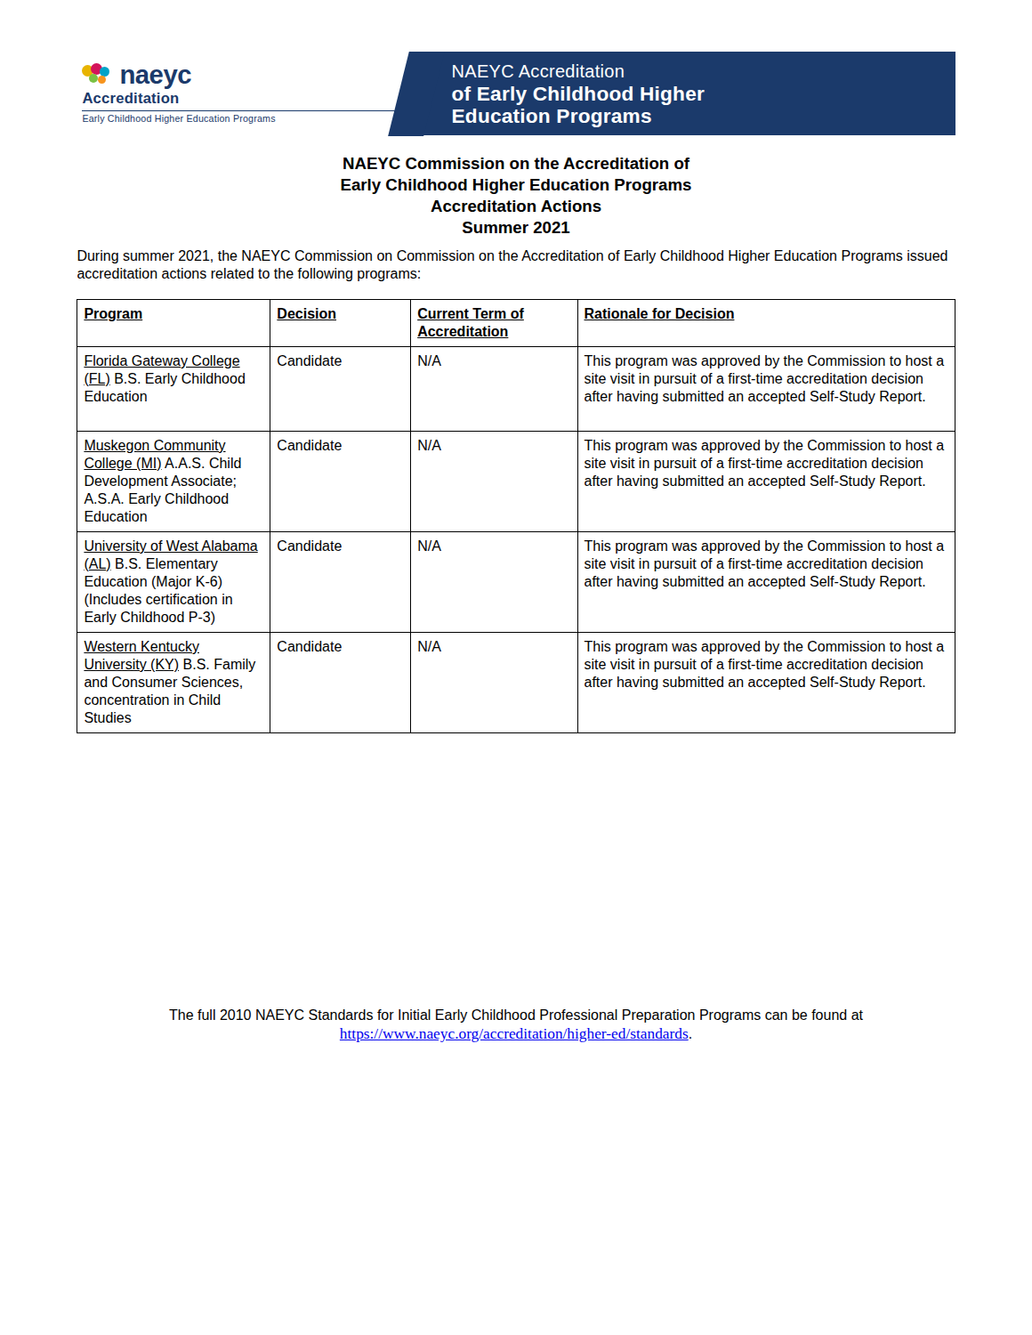naeyc
Accreditation
Early Childhood Higher Education Programs
NAEYC Accreditation
of Early Childhood Higher
Education Programs
NAEYC Commission on the Accreditation of Early Childhood Higher Education Programs Accreditation Actions Summer 2021
During summer 2021, the NAEYC Commission on Commission on the Accreditation of Early Childhood Higher Education Programs issued accreditation actions related to the following programs:
| Program | Decision | Current Term of Accreditation | Rationale for Decision |
| --- | --- | --- | --- |
| Florida Gateway College (FL) B.S. Early Childhood Education | Candidate | N/A | This program was approved by the Commission to host a site visit in pursuit of a first-time accreditation decision after having submitted an accepted Self-Study Report. |
| Muskegon Community College (MI) A.A.S. Child Development Associate; A.S.A. Early Childhood Education | Candidate | N/A | This program was approved by the Commission to host a site visit in pursuit of a first-time accreditation decision after having submitted an accepted Self-Study Report. |
| University of West Alabama (AL) B.S. Elementary Education (Major K-6) (Includes certification in Early Childhood P-3) | Candidate | N/A | This program was approved by the Commission to host a site visit in pursuit of a first-time accreditation decision after having submitted an accepted Self-Study Report. |
| Western Kentucky University (KY) B.S. Family and Consumer Sciences, concentration in Child Studies | Candidate | N/A | This program was approved by the Commission to host a site visit in pursuit of a first-time accreditation decision after having submitted an accepted Self-Study Report. |
The full 2010 NAEYC Standards for Initial Early Childhood Professional Preparation Programs can be found at https://www.naeyc.org/accreditation/higher-ed/standards.